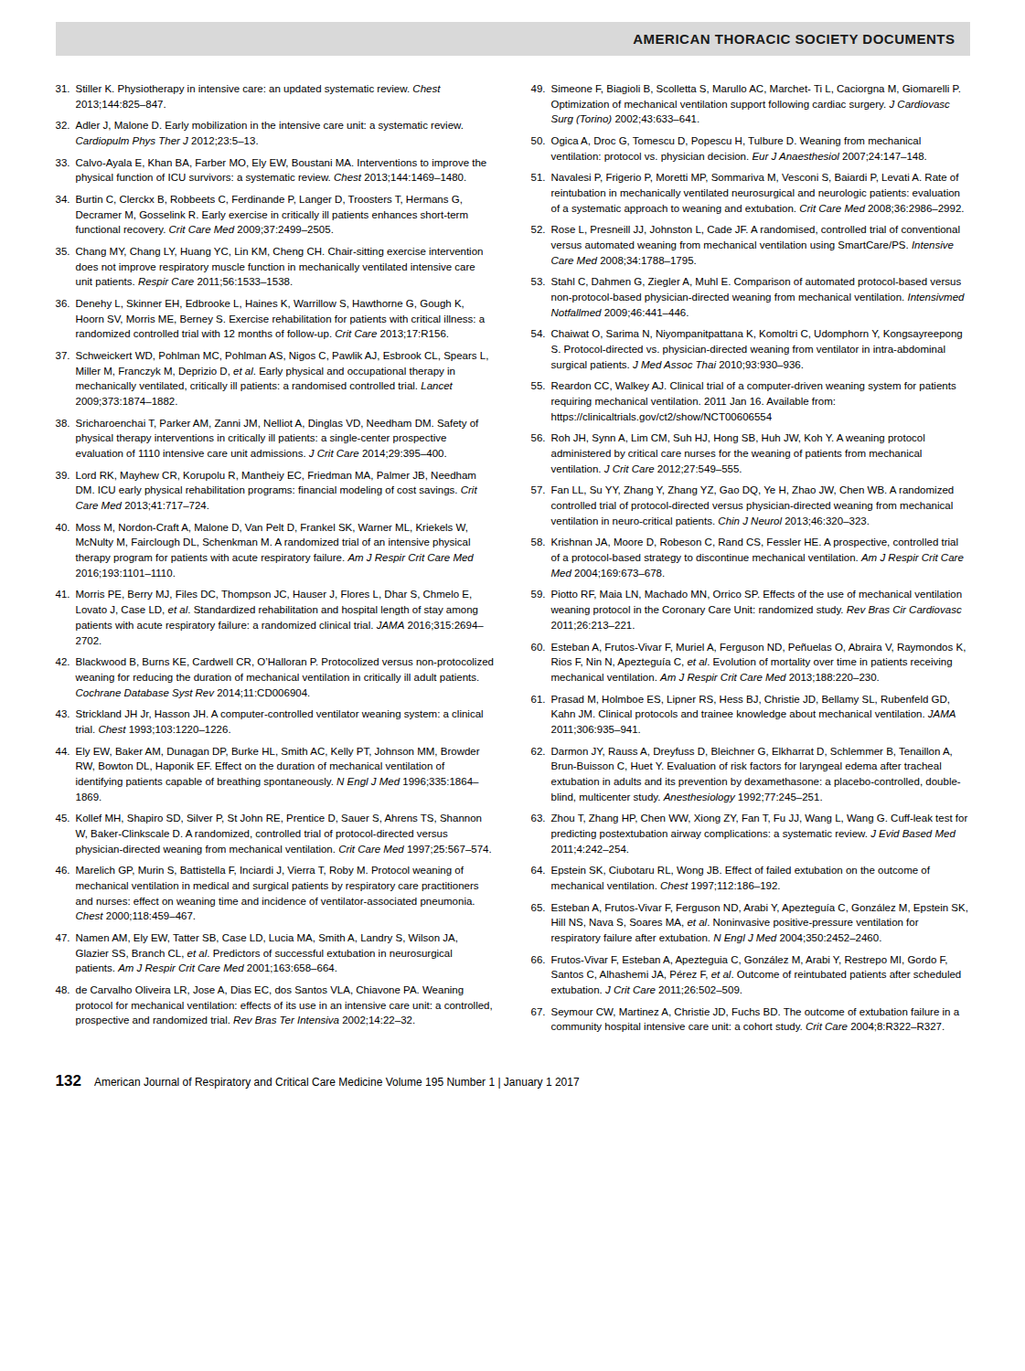AMERICAN THORACIC SOCIETY DOCUMENTS
31. Stiller K. Physiotherapy in intensive care: an updated systematic review. Chest 2013;144:825–847.
32. Adler J, Malone D. Early mobilization in the intensive care unit: a systematic review. Cardiopulm Phys Ther J 2012;23:5–13.
33. Calvo-Ayala E, Khan BA, Farber MO, Ely EW, Boustani MA. Interventions to improve the physical function of ICU survivors: a systematic review. Chest 2013;144:1469–1480.
34. Burtin C, Clerckx B, Robbeets C, Ferdinande P, Langer D, Troosters T, Hermans G, Decramer M, Gosselink R. Early exercise in critically ill patients enhances short-term functional recovery. Crit Care Med 2009;37:2499–2505.
35. Chang MY, Chang LY, Huang YC, Lin KM, Cheng CH. Chair-sitting exercise intervention does not improve respiratory muscle function in mechanically ventilated intensive care unit patients. Respir Care 2011;56:1533–1538.
36. Denehy L, Skinner EH, Edbrooke L, Haines K, Warrillow S, Hawthorne G, Gough K, Hoorn SV, Morris ME, Berney S. Exercise rehabilitation for patients with critical illness: a randomized controlled trial with 12 months of follow-up. Crit Care 2013;17:R156.
37. Schweickert WD, Pohlman MC, Pohlman AS, Nigos C, Pawlik AJ, Esbrook CL, Spears L, Miller M, Franczyk M, Deprizio D, et al. Early physical and occupational therapy in mechanically ventilated, critically ill patients: a randomised controlled trial. Lancet 2009;373:1874–1882.
38. Sricharoenchai T, Parker AM, Zanni JM, Nelliot A, Dinglas VD, Needham DM. Safety of physical therapy interventions in critically ill patients: a single-center prospective evaluation of 1110 intensive care unit admissions. J Crit Care 2014;29:395–400.
39. Lord RK, Mayhew CR, Korupolu R, Mantheiy EC, Friedman MA, Palmer JB, Needham DM. ICU early physical rehabilitation programs: financial modeling of cost savings. Crit Care Med 2013;41:717–724.
40. Moss M, Nordon-Craft A, Malone D, Van Pelt D, Frankel SK, Warner ML, Kriekels W, McNulty M, Fairclough DL, Schenkman M. A randomized trial of an intensive physical therapy program for patients with acute respiratory failure. Am J Respir Crit Care Med 2016;193:1101–1110.
41. Morris PE, Berry MJ, Files DC, Thompson JC, Hauser J, Flores L, Dhar S, Chmelo E, Lovato J, Case LD, et al. Standardized rehabilitation and hospital length of stay among patients with acute respiratory failure: a randomized clinical trial. JAMA 2016;315:2694–2702.
42. Blackwood B, Burns KE, Cardwell CR, O’Halloran P. Protocolized versus non-protocolized weaning for reducing the duration of mechanical ventilation in critically ill adult patients. Cochrane Database Syst Rev 2014;11:CD006904.
43. Strickland JH Jr, Hasson JH. A computer-controlled ventilator weaning system: a clinical trial. Chest 1993;103:1220–1226.
44. Ely EW, Baker AM, Dunagan DP, Burke HL, Smith AC, Kelly PT, Johnson MM, Browder RW, Bowton DL, Haponik EF. Effect on the duration of mechanical ventilation of identifying patients capable of breathing spontaneously. N Engl J Med 1996;335:1864–1869.
45. Kollef MH, Shapiro SD, Silver P, St John RE, Prentice D, Sauer S, Ahrens TS, Shannon W, Baker-Clinkscale D. A randomized, controlled trial of protocol-directed versus physician-directed weaning from mechanical ventilation. Crit Care Med 1997;25:567–574.
46. Marelich GP, Murin S, Battistella F, Inciardi J, Vierra T, Roby M. Protocol weaning of mechanical ventilation in medical and surgical patients by respiratory care practitioners and nurses: effect on weaning time and incidence of ventilator-associated pneumonia. Chest 2000;118:459–467.
47. Namen AM, Ely EW, Tatter SB, Case LD, Lucia MA, Smith A, Landry S, Wilson JA, Glazier SS, Branch CL, et al. Predictors of successful extubation in neurosurgical patients. Am J Respir Crit Care Med 2001;163:658–664.
48. de Carvalho Oliveira LR, Jose A, Dias EC, dos Santos VLA, Chiavone PA. Weaning protocol for mechanical ventilation: effects of its use in an intensive care unit: a controlled, prospective and randomized trial. Rev Bras Ter Intensiva 2002;14:22–32.
49. Simeone F, Biagioli B, Scolletta S, Marullo AC, Marchet- Ti L, Caciorgna M, Giomarelli P. Optimization of mechanical ventilation support following cardiac surgery. J Cardiovasc Surg (Torino) 2002;43:633–641.
50. Ogica A, Droc G, Tomescu D, Popescu H, Tulbure D. Weaning from mechanical ventilation: protocol vs. physician decision. Eur J Anaesthesiol 2007;24:147–148.
51. Navalesi P, Frigerio P, Moretti MP, Sommariva M, Vesconi S, Baiardi P, Levati A. Rate of reintubation in mechanically ventilated neurosurgical and neurologic patients: evaluation of a systematic approach to weaning and extubation. Crit Care Med 2008;36:2986–2992.
52. Rose L, Presneill JJ, Johnston L, Cade JF. A randomised, controlled trial of conventional versus automated weaning from mechanical ventilation using SmartCare/PS. Intensive Care Med 2008;34:1788–1795.
53. Stahl C, Dahmen G, Ziegler A, Muhl E. Comparison of automated protocol-based versus non-protocol-based physician-directed weaning from mechanical ventilation. Intensivmed Notfallmed 2009;46:441–446.
54. Chaiwat O, Sarima N, Niyompanitpattana K, Komoltri C, Udomphorn Y, Kongsayreepong S. Protocol-directed vs. physician-directed weaning from ventilator in intra-abdominal surgical patients. J Med Assoc Thai 2010;93:930–936.
55. Reardon CC, Walkey AJ. Clinical trial of a computer-driven weaning system for patients requiring mechanical ventilation. 2011 Jan 16. Available from: https://clinicaltrials.gov/ct2/show/NCT00606554
56. Roh JH, Synn A, Lim CM, Suh HJ, Hong SB, Huh JW, Koh Y. A weaning protocol administered by critical care nurses for the weaning of patients from mechanical ventilation. J Crit Care 2012;27:549–555.
57. Fan LL, Su YY, Zhang Y, Zhang YZ, Gao DQ, Ye H, Zhao JW, Chen WB. A randomized controlled trial of protocol-directed versus physician-directed weaning from mechanical ventilation in neuro-critical patients. Chin J Neurol 2013;46:320–323.
58. Krishnan JA, Moore D, Robeson C, Rand CS, Fessler HE. A prospective, controlled trial of a protocol-based strategy to discontinue mechanical ventilation. Am J Respir Crit Care Med 2004;169:673–678.
59. Piotto RF, Maia LN, Machado MN, Orrico SP. Effects of the use of mechanical ventilation weaning protocol in the Coronary Care Unit: randomized study. Rev Bras Cir Cardiovasc 2011;26:213–221.
60. Esteban A, Frutos-Vivar F, Muriel A, Ferguson ND, Peñuelas O, Abraira V, Raymondos K, Rios F, Nin N, Apezteguía C, et al. Evolution of mortality over time in patients receiving mechanical ventilation. Am J Respir Crit Care Med 2013;188:220–230.
61. Prasad M, Holmboe ES, Lipner RS, Hess BJ, Christie JD, Bellamy SL, Rubenfeld GD, Kahn JM. Clinical protocols and trainee knowledge about mechanical ventilation. JAMA 2011;306:935–941.
62. Darmon JY, Rauss A, Dreyfuss D, Bleichner G, Elkharrat D, Schlemmer B, Tenaillon A, Brun-Buisson C, Huet Y. Evaluation of risk factors for laryngeal edema after tracheal extubation in adults and its prevention by dexamethasone: a placebo-controlled, double-blind, multicenter study. Anesthesiology 1992;77:245–251.
63. Zhou T, Zhang HP, Chen WW, Xiong ZY, Fan T, Fu JJ, Wang L, Wang G. Cuff-leak test for predicting postextubation airway complications: a systematic review. J Evid Based Med 2011;4:242–254.
64. Epstein SK, Ciubotaru RL, Wong JB. Effect of failed extubation on the outcome of mechanical ventilation. Chest 1997;112:186–192.
65. Esteban A, Frutos-Vivar F, Ferguson ND, Arabi Y, Apezteguía C, González M, Epstein SK, Hill NS, Nava S, Soares MA, et al. Noninvasive positive-pressure ventilation for respiratory failure after extubation. N Engl J Med 2004;350:2452–2460.
66. Frutos-Vivar F, Esteban A, Apezteguia C, González M, Arabi Y, Restrepo MI, Gordo F, Santos C, Alhashemi JA, Pérez F, et al. Outcome of reintubated patients after scheduled extubation. J Crit Care 2011;26:502–509.
67. Seymour CW, Martinez A, Christie JD, Fuchs BD. The outcome of extubation failure in a community hospital intensive care unit: a cohort study. Crit Care 2004;8:R322–R327.
132 American Journal of Respiratory and Critical Care Medicine Volume 195 Number 1 | January 1 2017